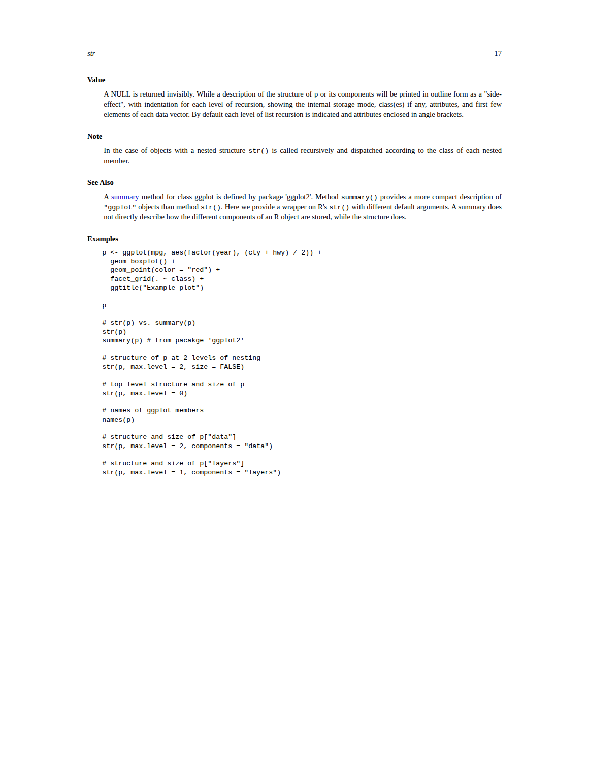str 17
Value
A NULL is returned invisibly. While a description of the structure of p or its components will be printed in outline form as a "side-effect", with indentation for each level of recursion, showing the internal storage mode, class(es) if any, attributes, and first few elements of each data vector. By default each level of list recursion is indicated and attributes enclosed in angle brackets.
Note
In the case of objects with a nested structure str() is called recursively and dispatched according to the class of each nested member.
See Also
A summary method for class ggplot is defined by package 'ggplot2'. Method summary() provides a more compact description of "ggplot" objects than method str(). Here we provide a wrapper on R's str() with different default arguments. A summary does not directly describe how the different components of an R object are stored, while the structure does.
Examples
p <- ggplot(mpg, aes(factor(year), (cty + hwy) / 2)) +
  geom_boxplot() +
  geom_point(color = "red") +
  facet_grid(. ~ class) +
  ggtitle("Example plot")

p

# str(p) vs. summary(p)
str(p)
summary(p) # from pacakge 'ggplot2'

# structure of p at 2 levels of nesting
str(p, max.level = 2, size = FALSE)

# top level structure and size of p
str(p, max.level = 0)

# names of ggplot members
names(p)

# structure and size of p["data"]
str(p, max.level = 2, components = "data")

# structure and size of p["layers"]
str(p, max.level = 1, components = "layers")